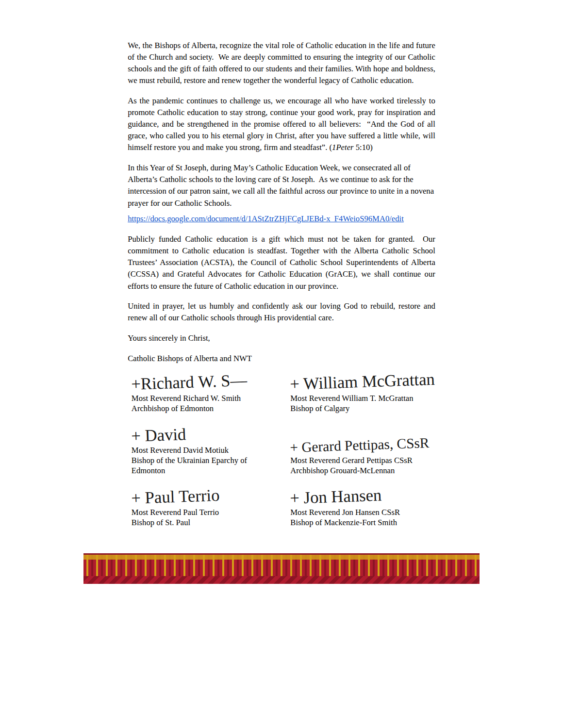We, the Bishops of Alberta, recognize the vital role of Catholic education in the life and future of the Church and society. We are deeply committed to ensuring the integrity of our Catholic schools and the gift of faith offered to our students and their families. With hope and boldness, we must rebuild, restore and renew together the wonderful legacy of Catholic education.
As the pandemic continues to challenge us, we encourage all who have worked tirelessly to promote Catholic education to stay strong, continue your good work, pray for inspiration and guidance, and be strengthened in the promise offered to all believers: “And the God of all grace, who called you to his eternal glory in Christ, after you have suffered a little while, will himself restore you and make you strong, firm and steadfast”. (1Peter 5:10)
In this Year of St Joseph, during May’s Catholic Education Week, we consecrated all of Alberta’s Catholic schools to the loving care of St Joseph. As we continue to ask for the intercession of our patron saint, we call all the faithful across our province to unite in a novena prayer for our Catholic Schools.
https://docs.google.com/document/d/1AStZtrZHjFCgLJEBd-x_F4WeioS96MA0/edit
Publicly funded Catholic education is a gift which must not be taken for granted. Our commitment to Catholic education is steadfast. Together with the Alberta Catholic School Trustees’ Association (ACSTA), the Council of Catholic School Superintendents of Alberta (CCSSA) and Grateful Advocates for Catholic Education (GrACE), we shall continue our efforts to ensure the future of Catholic education in our province.
United in prayer, let us humbly and confidently ask our loving God to rebuild, restore and renew all of our Catholic schools through His providential care.
Yours sincerely in Christ,
Catholic Bishops of Alberta and NWT
| +Richard W. S — Most Reverend Richard W. Smith Archbishop of Edmonton | + William McGrattan Most Reverend William T. McGrattan Bishop of Calgary |
| + David Most Reverend David Motiuk Bishop of the Ukrainian Eparchy of Edmonton | + Gerard Pettipas, CSsR Most Reverend Gerard Pettipas CSsR Archbishop Grouard-McLennan |
| + Paul Terrio Most Reverend Paul Terrio Bishop of St. Paul | + Jon Hansen Most Reverend Jon Hansen CSsR Bishop of Mackenzie-Fort Smith |